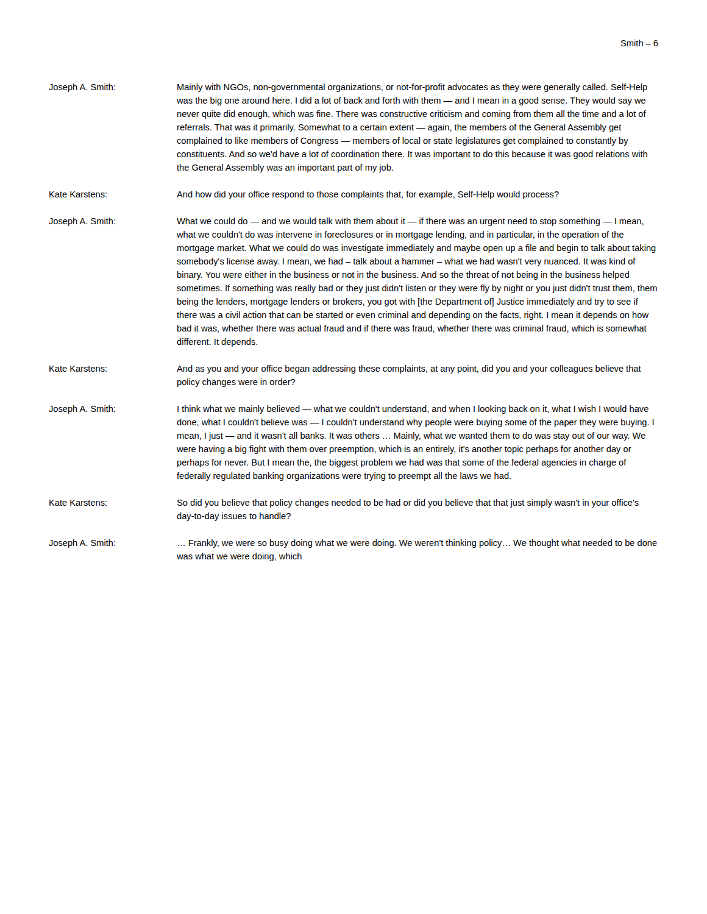Smith – 6
Joseph A. Smith:
Mainly with NGOs, non-governmental organizations, or not-for-profit advocates as they were generally called. Self-Help was the big one around here. I did a lot of back and forth with them — and I mean in a good sense. They would say we never quite did enough, which was fine. There was constructive criticism and coming from them all the time and a lot of referrals. That was it primarily. Somewhat to a certain extent — again, the members of the General Assembly get complained to like members of Congress — members of local or state legislatures get complained to constantly by constituents. And so we'd have a lot of coordination there. It was important to do this because it was good relations with the General Assembly was an important part of my job.
Kate Karstens:
And how did your office respond to those complaints that, for example, Self-Help would process?
Joseph A. Smith:
What we could do — and we would talk with them about it — if there was an urgent need to stop something — I mean, what we couldn't do was intervene in foreclosures or in mortgage lending, and in particular, in the operation of the mortgage market. What we could do was investigate immediately and maybe open up a file and begin to talk about taking somebody's license away. I mean, we had – talk about a hammer – what we had wasn't very nuanced. It was kind of binary. You were either in the business or not in the business. And so the threat of not being in the business helped sometimes. If something was really bad or they just didn't listen or they were fly by night or you just didn't trust them, them being the lenders, mortgage lenders or brokers, you got with [the Department of] Justice immediately and try to see if there was a civil action that can be started or even criminal and depending on the facts, right. I mean it depends on how bad it was, whether there was actual fraud and if there was fraud, whether there was criminal fraud, which is somewhat different. It depends.
Kate Karstens:
And as you and your office began addressing these complaints, at any point, did you and your colleagues believe that policy changes were in order?
Joseph A. Smith:
I think what we mainly believed — what we couldn't understand, and when I looking back on it, what I wish I would have done, what I couldn't believe was — I couldn't understand why people were buying some of the paper they were buying. I mean, I just — and it wasn't all banks. It was others … Mainly, what we wanted them to do was stay out of our way. We were having a big fight with them over preemption, which is an entirely, it's another topic perhaps for another day or perhaps for never. But I mean the, the biggest problem we had was that some of the federal agencies in charge of federally regulated banking organizations were trying to preempt all the laws we had.
Kate Karstens:
So did you believe that policy changes needed to be had or did you believe that that just simply wasn't in your office's day-to-day issues to handle?
Joseph A. Smith:
… Frankly, we were so busy doing what we were doing. We weren't thinking policy… We thought what needed to be done was what we were doing, which